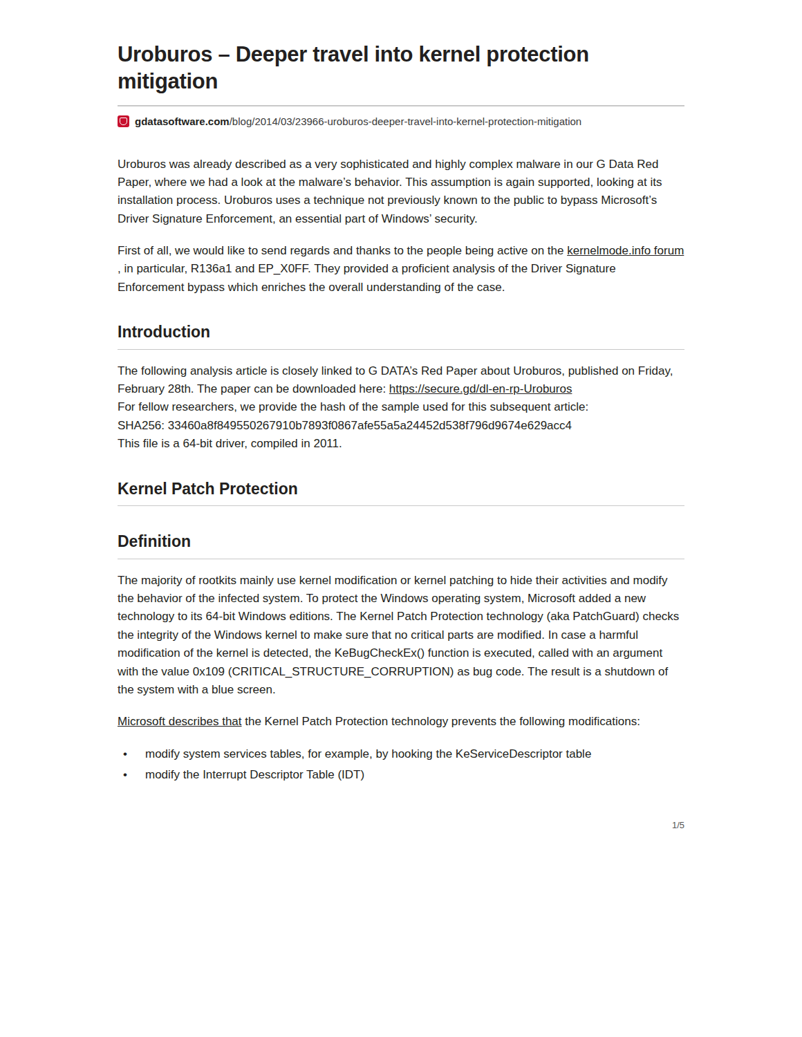Uroburos – Deeper travel into kernel protection mitigation
gdatasoftware.com/blog/2014/03/23966-uroburos-deeper-travel-into-kernel-protection-mitigation
Uroburos was already described as a very sophisticated and highly complex malware in our G Data Red Paper, where we had a look at the malware’s behavior. This assumption is again supported, looking at its installation process. Uroburos uses a technique not previously known to the public to bypass Microsoft’s Driver Signature Enforcement, an essential part of Windows’ security.
First of all, we would like to send regards and thanks to the people being active on the kernelmode.info forum , in particular, R136a1 and EP_X0FF. They provided a proficient analysis of the Driver Signature Enforcement bypass which enriches the overall understanding of the case.
Introduction
The following analysis article is closely linked to G DATA’s Red Paper about Uroburos, published on Friday, February 28th. The paper can be downloaded here: https://secure.gd/dl-en-rp-Uroburos
For fellow researchers, we provide the hash of the sample used for this subsequent article:
SHA256: 33460a8f849550267910b7893f0867afe55a5a24452d538f796d9674e629acc4
This file is a 64-bit driver, compiled in 2011.
Kernel Patch Protection
Definition
The majority of rootkits mainly use kernel modification or kernel patching to hide their activities and modify the behavior of the infected system. To protect the Windows operating system, Microsoft added a new technology to its 64-bit Windows editions. The Kernel Patch Protection technology (aka PatchGuard) checks the integrity of the Windows kernel to make sure that no critical parts are modified. In case a harmful modification of the kernel is detected, the KeBugCheckEx() function is executed, called with an argument with the value 0x109 (CRITICAL_STRUCTURE_CORRUPTION) as bug code. The result is a shutdown of the system with a blue screen.
Microsoft describes that the Kernel Patch Protection technology prevents the following modifications:
modify system services tables, for example, by hooking the KeServiceDescriptor table
modify the Interrupt Descriptor Table (IDT)
1/5